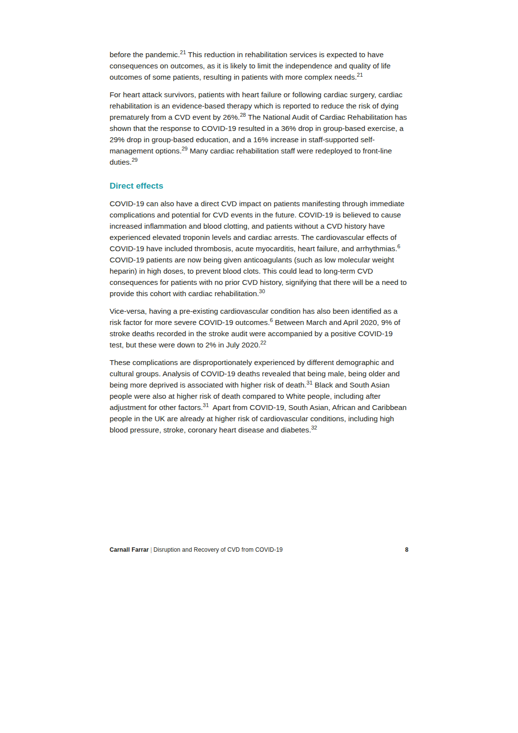before the pandemic.21 This reduction in rehabilitation services is expected to have consequences on outcomes, as it is likely to limit the independence and quality of life outcomes of some patients, resulting in patients with more complex needs.21
For heart attack survivors, patients with heart failure or following cardiac surgery, cardiac rehabilitation is an evidence-based therapy which is reported to reduce the risk of dying prematurely from a CVD event by 26%.28 The National Audit of Cardiac Rehabilitation has shown that the response to COVID-19 resulted in a 36% drop in group-based exercise, a 29% drop in group-based education, and a 16% increase in staff-supported self-management options.29 Many cardiac rehabilitation staff were redeployed to front-line duties.29
Direct effects
COVID-19 can also have a direct CVD impact on patients manifesting through immediate complications and potential for CVD events in the future. COVID-19 is believed to cause increased inflammation and blood clotting, and patients without a CVD history have experienced elevated troponin levels and cardiac arrests. The cardiovascular effects of COVID-19 have included thrombosis, acute myocarditis, heart failure, and arrhythmias.6 COVID-19 patients are now being given anticoagulants (such as low molecular weight heparin) in high doses, to prevent blood clots. This could lead to long-term CVD consequences for patients with no prior CVD history, signifying that there will be a need to provide this cohort with cardiac rehabilitation.30
Vice-versa, having a pre-existing cardiovascular condition has also been identified as a risk factor for more severe COVID-19 outcomes.6 Between March and April 2020, 9% of stroke deaths recorded in the stroke audit were accompanied by a positive COVID-19 test, but these were down to 2% in July 2020.22
These complications are disproportionately experienced by different demographic and cultural groups. Analysis of COVID-19 deaths revealed that being male, being older and being more deprived is associated with higher risk of death.31 Black and South Asian people were also at higher risk of death compared to White people, including after adjustment for other factors.31 Apart from COVID-19, South Asian, African and Caribbean people in the UK are already at higher risk of cardiovascular conditions, including high blood pressure, stroke, coronary heart disease and diabetes.32
Carnall Farrar|Disruption and Recovery of CVD from COVID-19
8